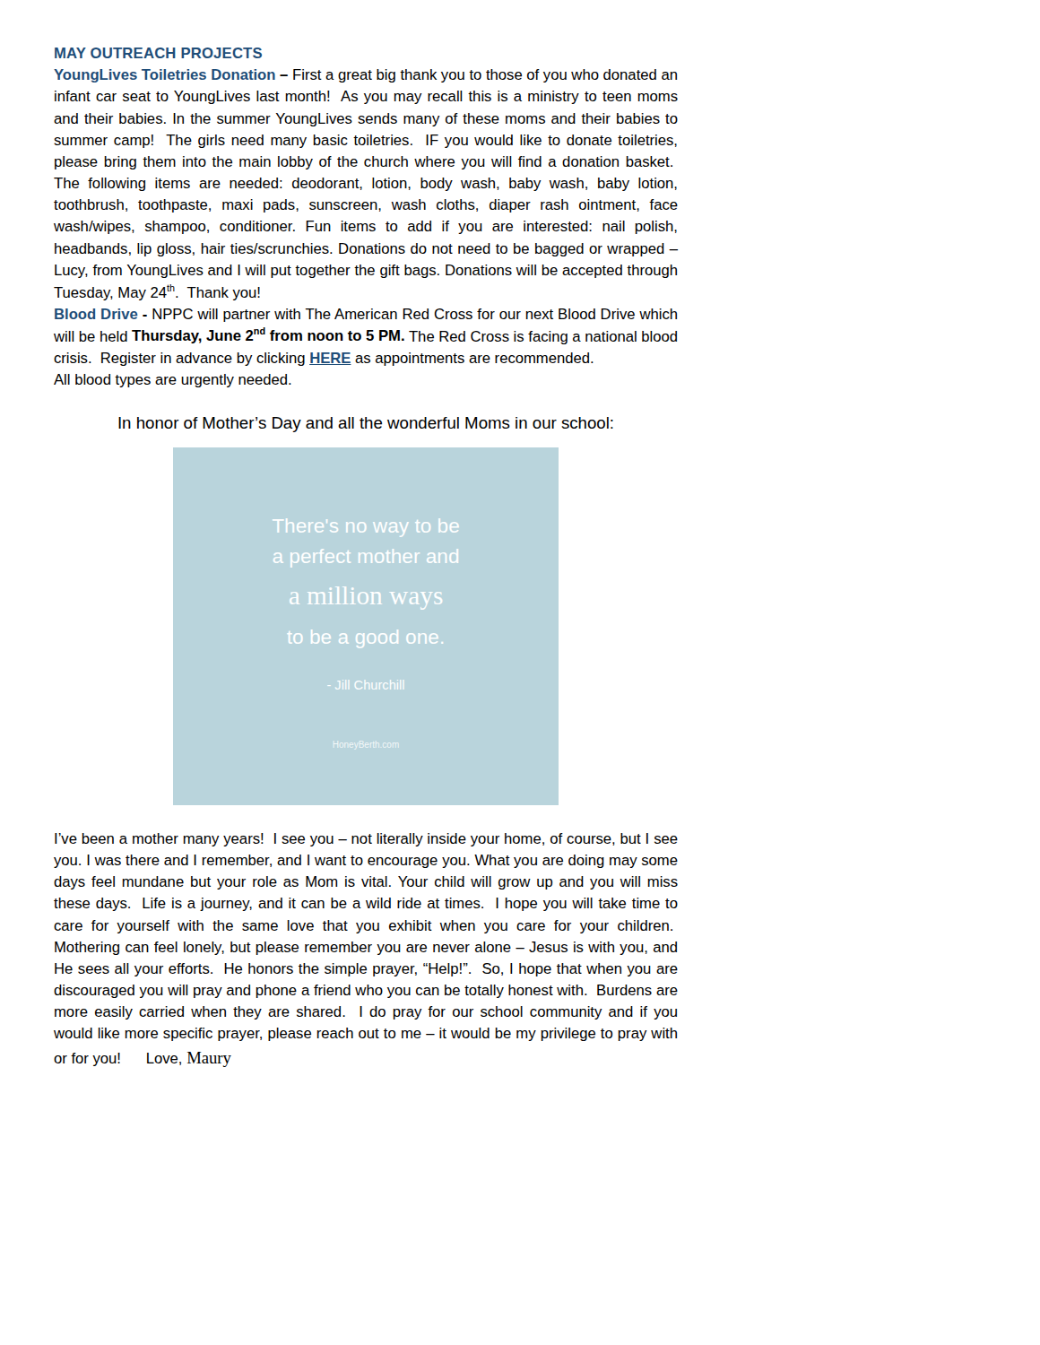MAY OUTREACH PROJECTS
YoungLives Toiletries Donation – First a great big thank you to those of you who donated an infant car seat to YoungLives last month! As you may recall this is a ministry to teen moms and their babies. In the summer YoungLives sends many of these moms and their babies to summer camp! The girls need many basic toiletries. IF you would like to donate toiletries, please bring them into the main lobby of the church where you will find a donation basket. The following items are needed: deodorant, lotion, body wash, baby wash, baby lotion, toothbrush, toothpaste, maxi pads, sunscreen, wash cloths, diaper rash ointment, face wash/wipes, shampoo, conditioner. Fun items to add if you are interested: nail polish, headbands, lip gloss, hair ties/scrunchies. Donations do not need to be bagged or wrapped – Lucy, from YoungLives and I will put together the gift bags. Donations will be accepted through Tuesday, May 24th. Thank you!
Blood Drive - NPPC will partner with The American Red Cross for our next Blood Drive which will be held Thursday, June 2nd from noon to 5 PM. The Red Cross is facing a national blood crisis. Register in advance by clicking HERE as appointments are recommended.
All blood types are urgently needed.
In honor of Mother’s Day and all the wonderful Moms in our school:
There's no way to be
a perfect mother and a million ways to be a good one.
- Jill Churchill
HoneyBerth.com
I’ve been a mother many years! I see you – not literally inside your home, of course, but I see you. I was there and I remember, and I want to encourage you. What you are doing may some days feel mundane but your role as Mom is vital. Your child will grow up and you will miss these days. Life is a journey, and it can be a wild ride at times. I hope you will take time to care for yourself with the same love that you exhibit when you care for your children. Mothering can feel lonely, but please remember you are never alone – Jesus is with you, and He sees all your efforts. He honors the simple prayer, “Help!”. So, I hope that when you are discouraged you will pray and phone a friend who you can be totally honest with. Burdens are more easily carried when they are shared. I do pray for our school community and if you would like more specific prayer, please reach out to me – it would be my privilege to pray with or for you! Love, Maury